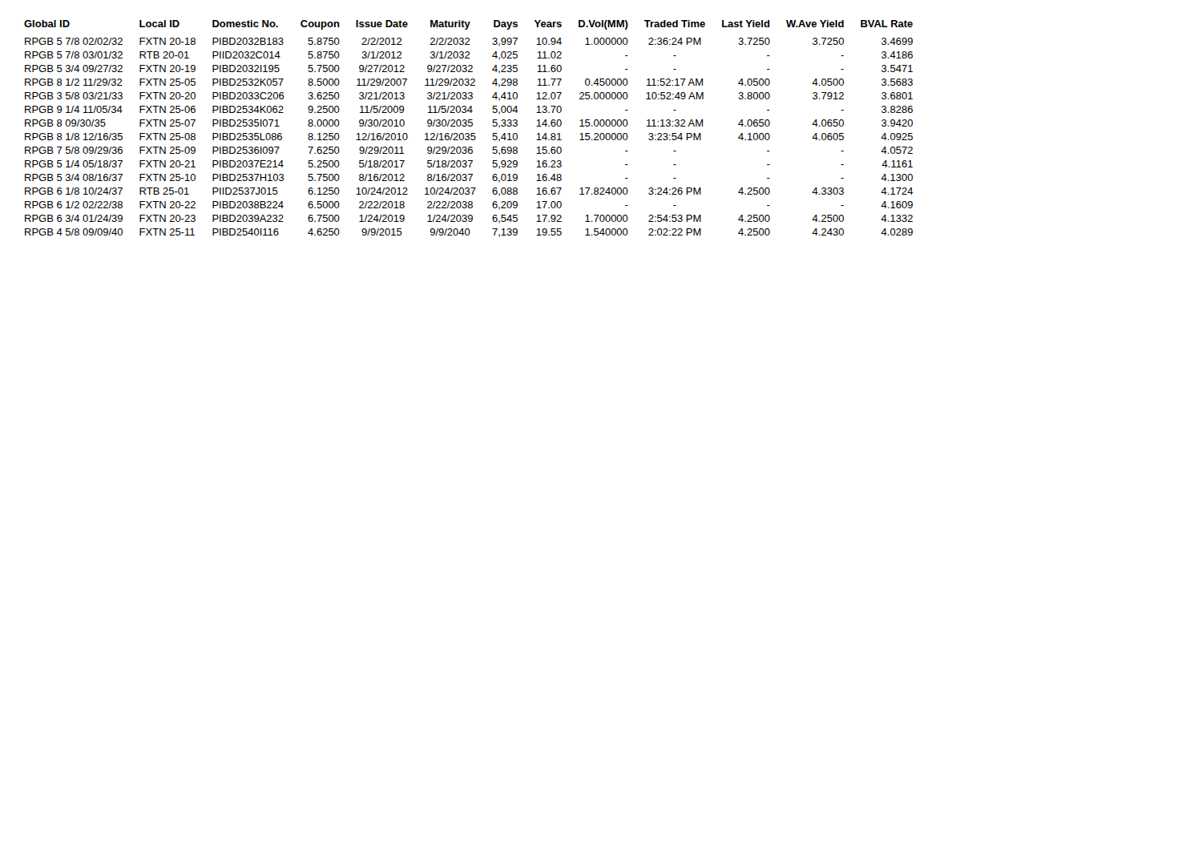| Global ID | Local ID | Domestic No. | Coupon | Issue Date | Maturity | Days | Years | D.Vol(MM) | Traded Time | Last Yield | W.Ave Yield | BVAL Rate |
| --- | --- | --- | --- | --- | --- | --- | --- | --- | --- | --- | --- | --- |
| RPGB 5 7/8 02/02/32 | FXTN 20-18 | PIBD2032B183 | 5.8750 | 2/2/2012 | 2/2/2032 | 3,997 | 10.94 | 1.000000 | 2:36:24 PM | 3.7250 | 3.7250 | 3.4699 |
| RPGB 5 7/8 03/01/32 | RTB 20-01 | PIID2032C014 | 5.8750 | 3/1/2012 | 3/1/2032 | 4,025 | 11.02 | - | - | - | - | 3.4186 |
| RPGB 5 3/4 09/27/32 | FXTN 20-19 | PIBD2032I195 | 5.7500 | 9/27/2012 | 9/27/2032 | 4,235 | 11.60 | - | - | - | - | 3.5471 |
| RPGB 8 1/2 11/29/32 | FXTN 25-05 | PIBD2532K057 | 8.5000 | 11/29/2007 | 11/29/2032 | 4,298 | 11.77 | 0.450000 | 11:52:17 AM | 4.0500 | 4.0500 | 3.5683 |
| RPGB 3 5/8 03/21/33 | FXTN 20-20 | PIBD2033C206 | 3.6250 | 3/21/2013 | 3/21/2033 | 4,410 | 12.07 | 25.000000 | 10:52:49 AM | 3.8000 | 3.7912 | 3.6801 |
| RPGB 9 1/4 11/05/34 | FXTN 25-06 | PIBD2534K062 | 9.2500 | 11/5/2009 | 11/5/2034 | 5,004 | 13.70 | - | - | - | - | 3.8286 |
| RPGB 8 09/30/35 | FXTN 25-07 | PIBD2535I071 | 8.0000 | 9/30/2010 | 9/30/2035 | 5,333 | 14.60 | 15.000000 | 11:13:32 AM | 4.0650 | 4.0650 | 3.9420 |
| RPGB 8 1/8 12/16/35 | FXTN 25-08 | PIBD2535L086 | 8.1250 | 12/16/2010 | 12/16/2035 | 5,410 | 14.81 | 15.200000 | 3:23:54 PM | 4.1000 | 4.0605 | 4.0925 |
| RPGB 7 5/8 09/29/36 | FXTN 25-09 | PIBD2536I097 | 7.6250 | 9/29/2011 | 9/29/2036 | 5,698 | 15.60 | - | - | - | - | 4.0572 |
| RPGB 5 1/4 05/18/37 | FXTN 20-21 | PIBD2037E214 | 5.2500 | 5/18/2017 | 5/18/2037 | 5,929 | 16.23 | - | - | - | - | 4.1161 |
| RPGB 5 3/4 08/16/37 | FXTN 25-10 | PIBD2537H103 | 5.7500 | 8/16/2012 | 8/16/2037 | 6,019 | 16.48 | - | - | - | - | 4.1300 |
| RPGB 6 1/8 10/24/37 | RTB 25-01 | PIID2537J015 | 6.1250 | 10/24/2012 | 10/24/2037 | 6,088 | 16.67 | 17.824000 | 3:24:26 PM | 4.2500 | 4.3303 | 4.1724 |
| RPGB 6 1/2 02/22/38 | FXTN 20-22 | PIBD2038B224 | 6.5000 | 2/22/2018 | 2/22/2038 | 6,209 | 17.00 | - | - | - | - | 4.1609 |
| RPGB 6 3/4 01/24/39 | FXTN 20-23 | PIBD2039A232 | 6.7500 | 1/24/2019 | 1/24/2039 | 6,545 | 17.92 | 1.700000 | 2:54:53 PM | 4.2500 | 4.2500 | 4.1332 |
| RPGB 4 5/8 09/09/40 | FXTN 25-11 | PIBD2540I116 | 4.6250 | 9/9/2015 | 9/9/2040 | 7,139 | 19.55 | 1.540000 | 2:02:22 PM | 4.2500 | 4.2430 | 4.0289 |